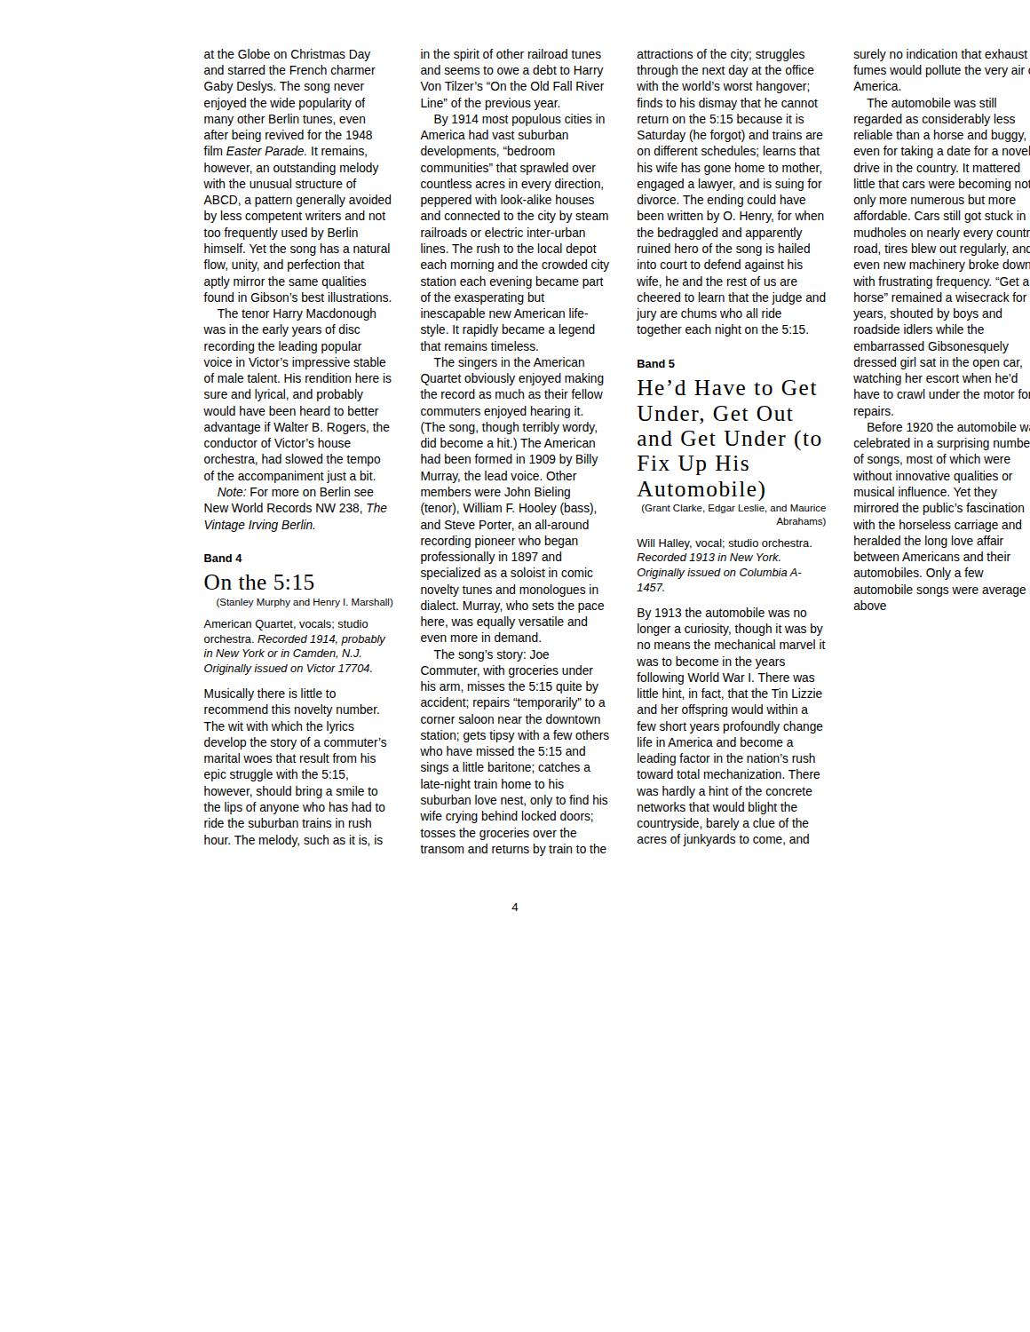at the Globe on Christmas Day and starred the French charmer Gaby Deslys. The song never enjoyed the wide popularity of many other Berlin tunes, even after being revived for the 1948 film Easter Parade. It remains, however, an outstanding melody with the unusual structure of ABCD, a pattern generally avoided by less competent writers and not too frequently used by Berlin himself. Yet the song has a natural flow, unity, and perfection that aptly mirror the same qualities found in Gibson’s best illustrations.
The tenor Harry Macdonough was in the early years of disc recording the leading popular voice in Victor’s impressive stable of male talent. His rendition here is sure and lyrical, and probably would have been heard to better advantage if Walter B. Rogers, the conductor of Victor’s house orchestra, had slowed the tempo of the accompaniment just a bit.
Note: For more on Berlin see New World Records NW 238, The Vintage Irving Berlin.
Band 4
On the 5:15
(Stanley Murphy and Henry I. Marshall)
American Quartet, vocals; studio orchestra. Recorded 1914, probably in New York or in Camden, N.J. Originally issued on Victor 17704.
Musically there is little to recommend this novelty number. The wit with which the lyrics develop the story of a commuter’s marital woes that result from his epic struggle with the 5:15, however, should bring a smile to the lips of anyone who has had to ride the suburban trains in rush hour. The melody, such as it is, is in the spirit of other railroad tunes and seems to owe a debt to Harry Von Tilzer’s “On the Old Fall River Line” of the previous year.
By 1914 most populous cities in America had vast suburban developments, “bedroom communities” that sprawled over countless acres in every direction, peppered with look-alike houses and connected to the city by steam railroads or electric inter-urban lines. The rush to the local depot each morning and the crowded city station each evening became part of the exasperating but inescapable new American life-style. It rapidly became a legend that remains timeless.
The singers in the American Quartet obviously enjoyed making the record as much as their fellow commuters enjoyed hearing it. (The song, though terribly wordy, did become a hit.) The American had been formed in 1909 by Billy Murray, the lead voice. Other members were John Bieling (tenor), William F. Hooley (bass), and Steve Porter, an all-around recording pioneer who began professionally in 1897 and specialized as a soloist in comic novelty tunes and monologues in dialect. Murray, who sets the pace here, was equally versatile and even more in demand.
The song’s story: Joe Commuter, with groceries under his arm, misses the 5:15 quite by accident; repairs “temporarily” to a corner saloon near the downtown station; gets tipsy with a few others who have missed the 5:15 and sings a little baritone; catches a late-night train home to his suburban love nest, only to find his wife crying behind locked doors; tosses the groceries over the transom and returns by train to the attractions of the city; struggles through the next day at the office with the world’s worst hangover; finds to his dismay that he cannot return on the 5:15 because it is Saturday (he forgot) and trains are on different schedules; learns that his wife has gone home to mother, engaged a lawyer, and is suing for divorce. The ending could have been written by O. Henry, for when the bedraggled and apparently ruined hero of the song is hailed into court to defend against his wife, he and the rest of us are cheered to learn that the judge and jury are chums who all ride together each night on the 5:15.
Band 5
He’d Have to Get Under, Get Out and Get Under (to Fix Up His Automobile)
(Grant Clarke, Edgar Leslie, and Maurice Abrahams)
Will Halley, vocal; studio orchestra. Recorded 1913 in New York. Originally issued on Columbia A-1457.
By 1913 the automobile was no longer a curiosity, though it was by no means the mechanical marvel it was to become in the years following World War I. There was little hint, in fact, that the Tin Lizzie and her offspring would within a few short years profoundly change life in America and become a leading factor in the nation’s rush toward total mechanization. There was hardly a hint of the concrete networks that would blight the countryside, barely a clue of the acres of junkyards to come, and surely no indication that exhaust fumes would pollute the very air of America.
The automobile was still regarded as considerably less reliable than a horse and buggy, even for taking a date for a novel drive in the country. It mattered little that cars were becoming not only more numerous but more affordable. Cars still got stuck in mudholes on nearly every country road, tires blew out regularly, and even new machinery broke down with frustrating frequency. “Get a horse” remained a wisecrack for years, shouted by boys and roadside idlers while the embarrassed Gibsonesquely dressed girl sat in the open car, watching her escort when he’d have to crawl under the motor for repairs.
Before 1920 the automobile was celebrated in a surprising number of songs, most of which were without innovative qualities or musical influence. Yet they mirrored the public’s fascination with the horseless carriage and heralded the long love affair between Americans and their automobiles. Only a few automobile songs were average or above
4